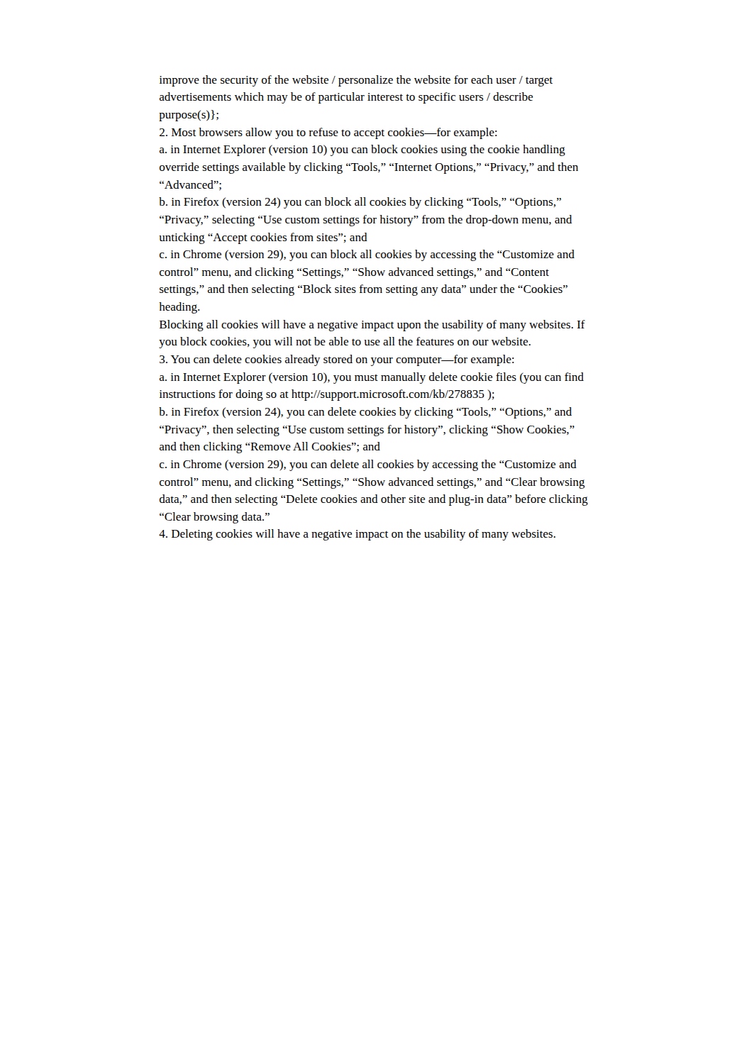improve the security of the website / personalize the website for each user / target advertisements which may be of particular interest to specific users / describe purpose(s)};
2. Most browsers allow you to refuse to accept cookies—for example:
a. in Internet Explorer (version 10) you can block cookies using the cookie handling override settings available by clicking “Tools,” “Internet Options,” “Privacy,” and then “Advanced”;
b. in Firefox (version 24) you can block all cookies by clicking “Tools,” “Options,” “Privacy,” selecting “Use custom settings for history” from the drop-down menu, and unticking “Accept cookies from sites”; and
c. in Chrome (version 29), you can block all cookies by accessing the “Customize and control” menu, and clicking “Settings,” “Show advanced settings,” and “Content settings,” and then selecting “Block sites from setting any data” under the “Cookies” heading.
Blocking all cookies will have a negative impact upon the usability of many websites. If you block cookies, you will not be able to use all the features on our website.
3. You can delete cookies already stored on your computer—for example:
a. in Internet Explorer (version 10), you must manually delete cookie files (you can find instructions for doing so at http://support.microsoft.com/kb/278835 );
b. in Firefox (version 24), you can delete cookies by clicking “Tools,” “Options,” and “Privacy”, then selecting “Use custom settings for history”, clicking “Show Cookies,” and then clicking “Remove All Cookies”; and
c. in Chrome (version 29), you can delete all cookies by accessing the “Customize and control” menu, and clicking “Settings,” “Show advanced settings,” and “Clear browsing data,” and then selecting “Delete cookies and other site and plug-in data” before clicking “Clear browsing data.”
4. Deleting cookies will have a negative impact on the usability of many websites.